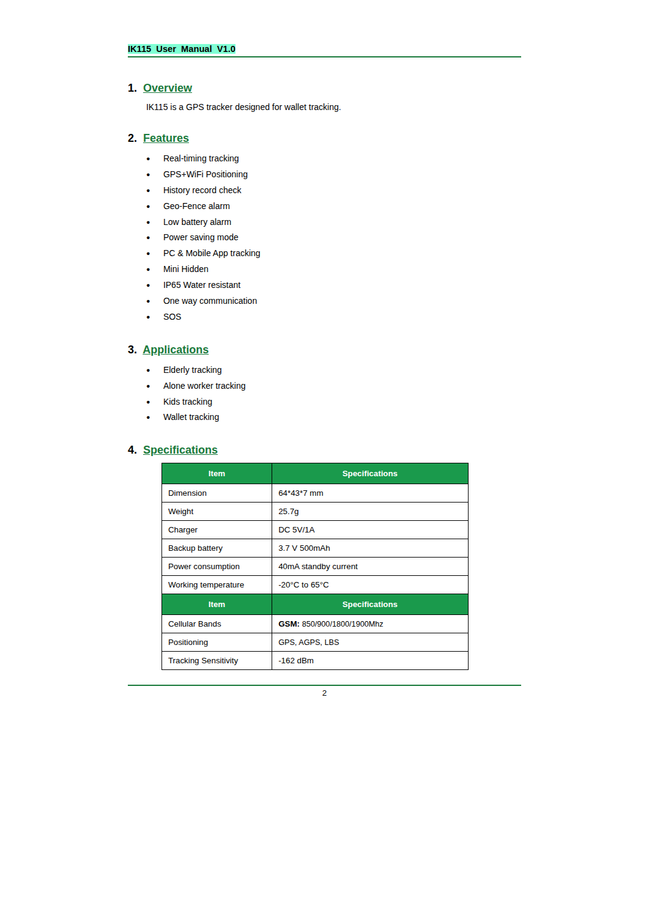IK115 User Manual V1.0
1. Overview
IK115 is a GPS tracker designed for wallet tracking.
2. Features
Real-timing tracking
GPS+WiFi Positioning
History record check
Geo-Fence alarm
Low battery alarm
Power saving mode
PC & Mobile App tracking
Mini Hidden
IP65 Water resistant
One way communication
SOS
3. Applications
Elderly tracking
Alone worker tracking
Kids tracking
Wallet tracking
4. Specifications
| Item | Specifications |
| --- | --- |
| Dimension | 64*43*7 mm |
| Weight | 25.7g |
| Charger | DC 5V/1A |
| Backup battery | 3.7 V 500mAh |
| Power consumption | 40mA standby current |
| Working temperature | -20°C to 65°C |
| Item | Specifications |
| Cellular Bands | GSM: 850/900/1800/1900Mhz |
| Positioning | GPS, AGPS, LBS |
| Tracking Sensitivity | -162 dBm |
2